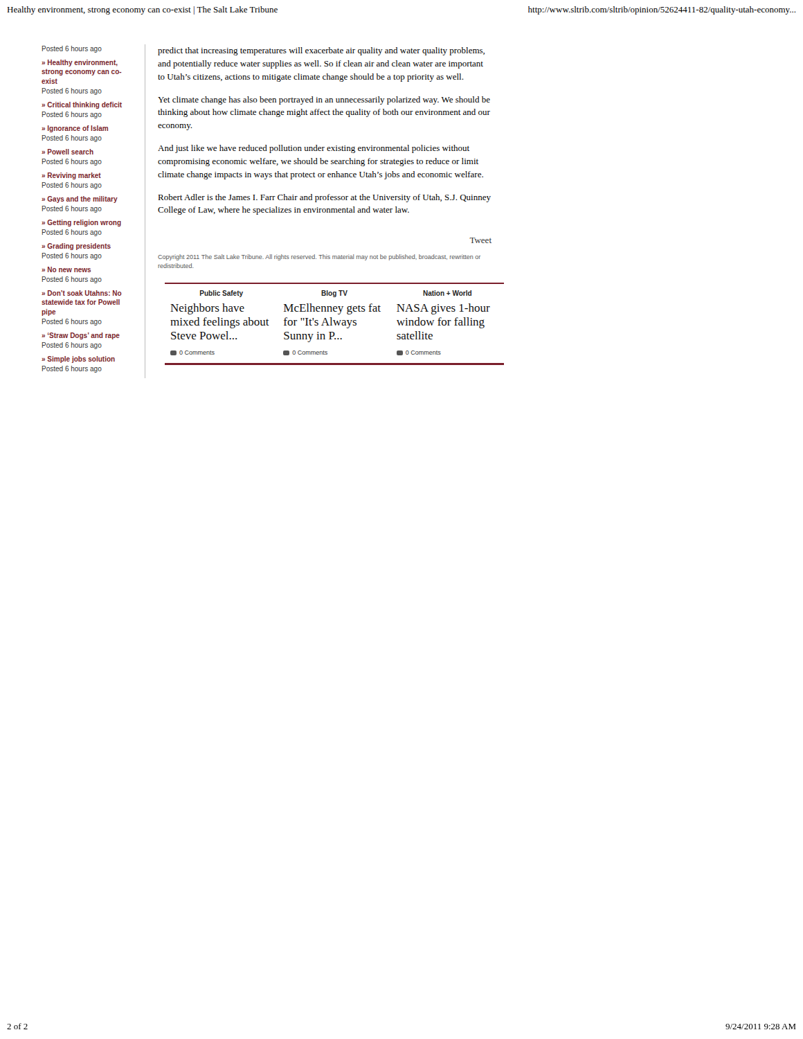Healthy environment, strong economy can co-exist | The Salt Lake Tribune
http://www.sltrib.com/sltrib/opinion/52624411-82/quality-utah-economy...
Posted 6 hours ago
» Healthy environment, strong economy can co-exist
Posted 6 hours ago
» Critical thinking deficit
Posted 6 hours ago
» Ignorance of Islam
Posted 6 hours ago
» Powell search
Posted 6 hours ago
» Reviving market
Posted 6 hours ago
» Gays and the military
Posted 6 hours ago
» Getting religion wrong
Posted 6 hours ago
» Grading presidents
Posted 6 hours ago
» No new news
Posted 6 hours ago
» Don’t soak Utahns: No statewide tax for Powell pipe
Posted 6 hours ago
» ‘Straw Dogs’ and rape
Posted 6 hours ago
» Simple jobs solution
Posted 6 hours ago
predict that increasing temperatures will exacerbate air quality and water quality problems, and potentially reduce water supplies as well. So if clean air and clean water are important to Utah’s citizens, actions to mitigate climate change should be a top priority as well.
Yet climate change has also been portrayed in an unnecessarily polarized way. We should be thinking about how climate change might affect the quality of both our environment and our economy.
And just like we have reduced pollution under existing environmental policies without compromising economic welfare, we should be searching for strategies to reduce or limit climate change impacts in ways that protect or enhance Utah’s jobs and economic welfare.
Robert Adler is the James I. Farr Chair and professor at the University of Utah, S.J. Quinney College of Law, where he specializes in environmental and water law.
Tweet
Copyright 2011 The Salt Lake Tribune. All rights reserved. This material may not be published, broadcast, rewritten or redistributed.
Public Safety
Neighbors have mixed feelings about Steve Powel...
0 Comments
Blog TV
McElhenney gets fat for "It's Always Sunny in P...
0 Comments
Nation + World
NASA gives 1-hour window for falling satellite
0 Comments
2 of 2
9/24/2011 9:28 AM